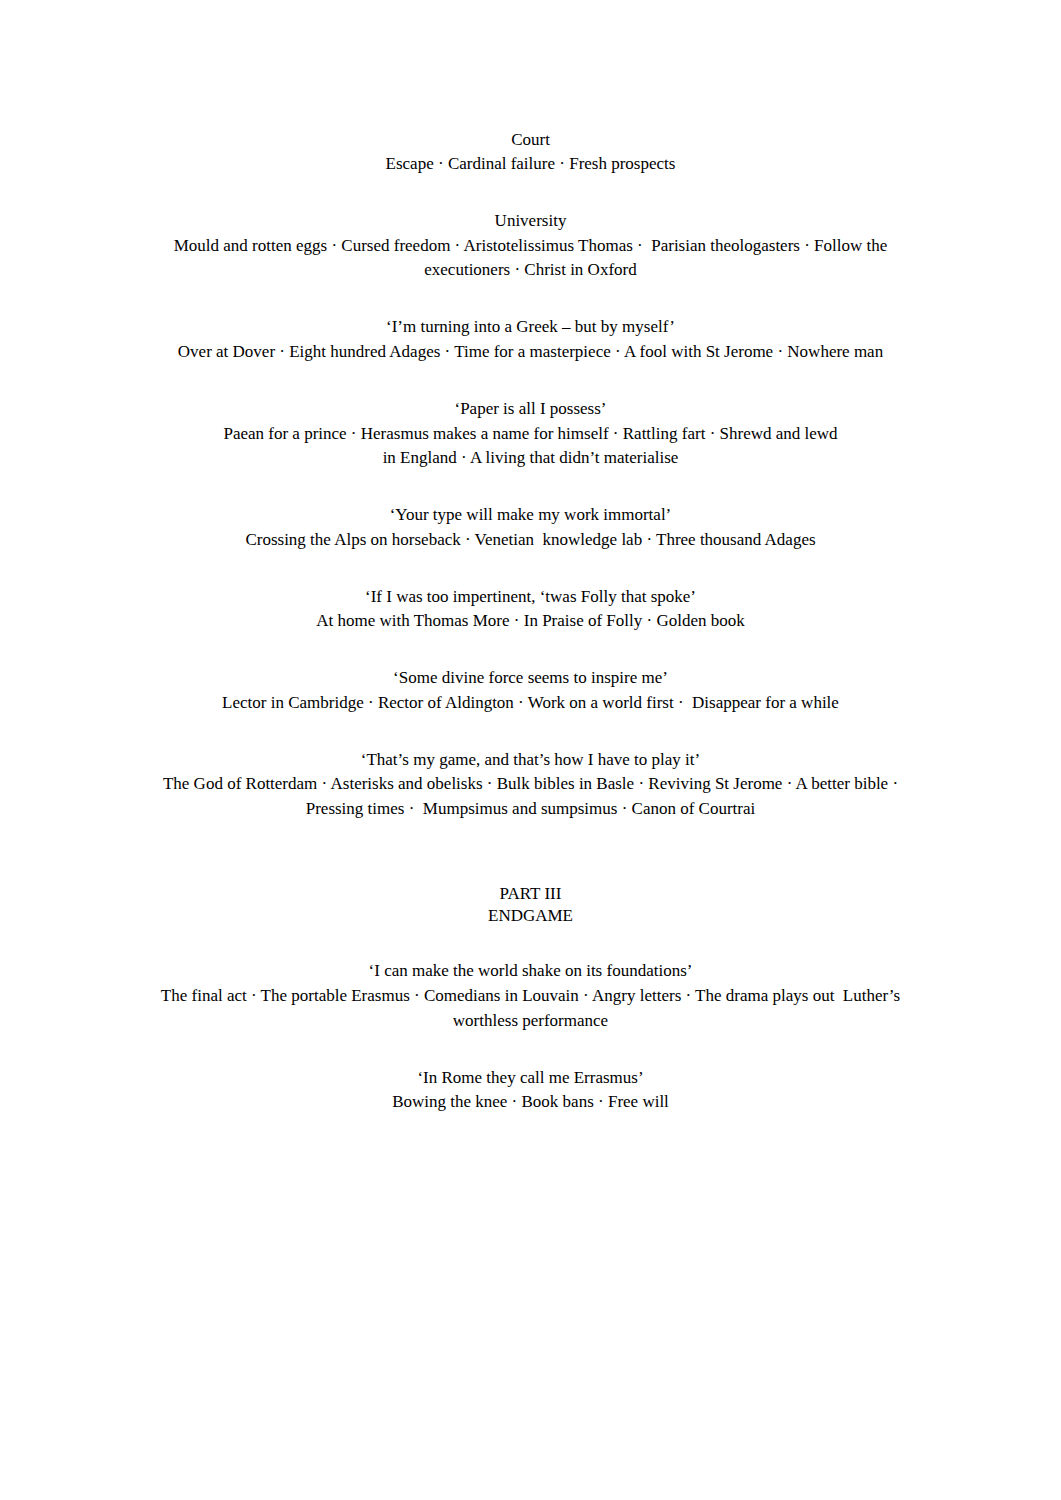Court Escape · Cardinal failure · Fresh prospects
University Mould and rotten eggs · Cursed freedom · Aristotelissimus Thomas · Parisian theologasters · Follow the executioners · Christ in Oxford
‘I’m turning into a Greek – but by myself’ Over at Dover · Eight hundred Adages · Time for a masterpiece · A fool with St Jerome · Nowhere man
‘Paper is all I possess’ Paean for a prince · Herasmus makes a name for himself · Rattling fart · Shrewd and lewd
in England · A living that didn’t materialise
‘Your type will make my work immortal’ Crossing the Alps on horseback · Venetian knowledge lab · Three thousand Adages
‘If I was too impertinent, ‘twas Folly that spoke’ At home with Thomas More · In Praise of Folly · Golden book
‘Some divine force seems to inspire me’ Lector in Cambridge · Rector of Aldington · Work on a world first · Disappear for a while
‘That’s my game, and that’s how I have to play it’ The God of Rotterdam · Asterisks and obelisks · Bulk bibles in Basle · Reviving St Jerome · A better bible · Pressing times · Mumpsimus and sumpsimus · Canon of Courtrai
PART III ENDGAME
‘I can make the world shake on its foundations’ The final act · The portable Erasmus · Comedians in Louvain · Angry letters · The drama plays out Luther’s worthless performance
‘In Rome they call me Errasmus’ Bowing the knee · Book bans · Free will